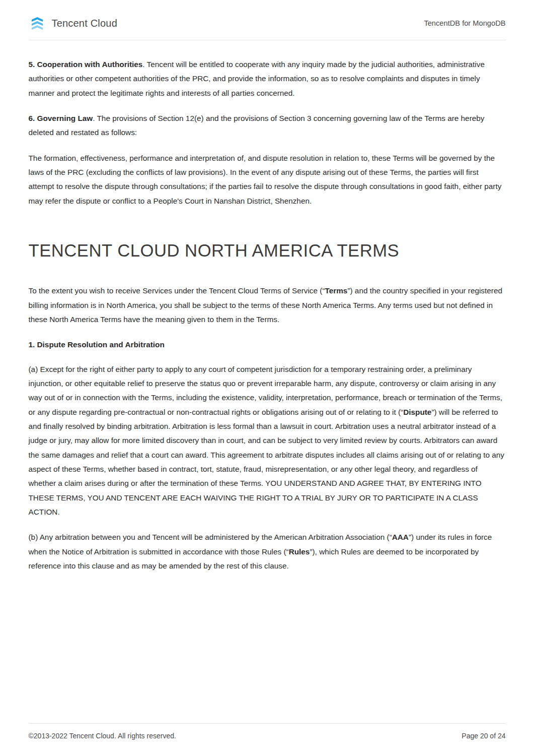Tencent Cloud
TencentDB for MongoDB
5. Cooperation with Authorities. Tencent will be entitled to cooperate with any inquiry made by the judicial authorities, administrative authorities or other competent authorities of the PRC, and provide the information, so as to resolve complaints and disputes in timely manner and protect the legitimate rights and interests of all parties concerned.
6. Governing Law. The provisions of Section 12(e) and the provisions of Section 3 concerning governing law of the Terms are hereby deleted and restated as follows:
The formation, effectiveness, performance and interpretation of, and dispute resolution in relation to, these Terms will be governed by the laws of the PRC (excluding the conflicts of law provisions). In the event of any dispute arising out of these Terms, the parties will first attempt to resolve the dispute through consultations; if the parties fail to resolve the dispute through consultations in good faith, either party may refer the dispute or conflict to a People's Court in Nanshan District, Shenzhen.
TENCENT CLOUD NORTH AMERICA TERMS
To the extent you wish to receive Services under the Tencent Cloud Terms of Service (“Terms”) and the country specified in your registered billing information is in North America, you shall be subject to the terms of these North America Terms. Any terms used but not defined in these North America Terms have the meaning given to them in the Terms.
1. Dispute Resolution and Arbitration
(a) Except for the right of either party to apply to any court of competent jurisdiction for a temporary restraining order, a preliminary injunction, or other equitable relief to preserve the status quo or prevent irreparable harm, any dispute, controversy or claim arising in any way out of or in connection with the Terms, including the existence, validity, interpretation, performance, breach or termination of the Terms, or any dispute regarding pre-contractual or non-contractual rights or obligations arising out of or relating to it (“Dispute”) will be referred to and finally resolved by binding arbitration. Arbitration is less formal than a lawsuit in court. Arbitration uses a neutral arbitrator instead of a judge or jury, may allow for more limited discovery than in court, and can be subject to very limited review by courts. Arbitrators can award the same damages and relief that a court can award. This agreement to arbitrate disputes includes all claims arising out of or relating to any aspect of these Terms, whether based in contract, tort, statute, fraud, misrepresentation, or any other legal theory, and regardless of whether a claim arises during or after the termination of these Terms. YOU UNDERSTAND AND AGREE THAT, BY ENTERING INTO THESE TERMS, YOU AND TENCENT ARE EACH WAIVING THE RIGHT TO A TRIAL BY JURY OR TO PARTICIPATE IN A CLASS ACTION.
(b) Any arbitration between you and Tencent will be administered by the American Arbitration Association (“AAA”) under its rules in force when the Notice of Arbitration is submitted in accordance with those Rules (“Rules”), which Rules are deemed to be incorporated by reference into this clause and as may be amended by the rest of this clause.
©2013-2022 Tencent Cloud. All rights reserved. Page 20 of 24